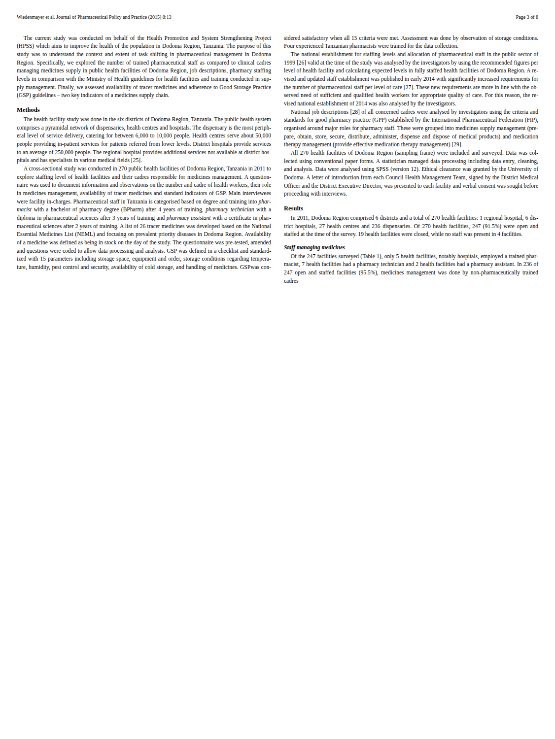Wiedenmayer et al. Journal of Pharmaceutical Policy and Practice (2015) 8:13 Page 3 of 8
The current study was conducted on behalf of the Health Promotion and System Strengthening Project (HPSS) which aims to improve the health of the population in Dodoma Region, Tanzania. The purpose of this study was to understand the context and extent of task shifting in pharmaceutical management in Dodoma Region. Specifically, we explored the number of trained pharmaceutical staff as compared to clinical cadres managing medicines supply in public health facilities of Dodoma Region, job descriptions, pharmacy staffing levels in comparison with the Ministry of Health guidelines for health facilities and training conducted in supply management. Finally, we assessed availability of tracer medicines and adherence to Good Storage Practice (GSP) guidelines – two key indicators of a medicines supply chain.
Methods
The health facility study was done in the six districts of Dodoma Region, Tanzania. The public health system comprises a pyramidal network of dispensaries, health centres and hospitals. The dispensary is the most peripheral level of service delivery, catering for between 6,000 to 10,000 people. Health centres serve about 50,000 people providing in-patient services for patients referred from lower levels. District hospitals provide services to an average of 250,000 people. The regional hospital provides additional services not available at district hospitals and has specialists in various medical fields [25].
A cross-sectional study was conducted in 270 public health facilities of Dodoma Region, Tanzania in 2011 to explore staffing level of health facilities and their cadres responsible for medicines management. A questionnaire was used to document information and observations on the number and cadre of health workers, their role in medicines management, availability of tracer medicines and standard indicators of GSP. Main interviewees were facility in-charges. Pharmaceutical staff in Tanzania is categorised based on degree and training into pharmacist with a bachelor of pharmacy degree (BPharm) after 4 years of training, pharmacy technician with a diploma in pharmaceutical sciences after 3 years of training and pharmacy assistant with a certificate in pharmaceutical sciences after 2 years of training. A list of 26 tracer medicines was developed based on the National Essential Medicines List (NEML) and focusing on prevalent priority diseases in Dodoma Region. Availability of a medicine was defined as being in stock on the day of the study. The questionnaire was pre-tested, amended and questions were coded to allow data processing and analysis. GSP was defined in a checklist and standardized with 15 parameters including storage space, equipment and order, storage conditions regarding temperature, humidity, pest control and security, availability of cold storage, and handling of medicines. GSPwas considered satisfactory when all 15 criteria were met. Assessment was done by observation of storage conditions. Four experienced Tanzanian pharmacists were trained for the data collection.
The national establishment for staffing levels and allocation of pharmaceutical staff in the public sector of 1999 [26] valid at the time of the study was analysed by the investigators by using the recommended figures per level of health facility and calculating expected levels in fully staffed health facilities of Dodoma Region. A revised and updated staff establishment was published in early 2014 with significantly increased requirements for the number of pharmaceutical staff per level of care [27]. These new requirements are more in line with the observed need of sufficient and qualified health workers for appropriate quality of care. For this reason, the revised national establishment of 2014 was also analysed by the investigators.
National job descriptions [28] of all concerned cadres were analysed by investigators using the criteria and standards for good pharmacy practice (GPP) established by the International Pharmaceutical Federation (FIP), organised around major roles for pharmacy staff. These were grouped into medicines supply management (prepare, obtain, store, secure, distribute, administer, dispense and dispose of medical products) and medication therapy management (provide effective medication therapy management) [29].
All 270 health facilities of Dodoma Region (sampling frame) were included and surveyed. Data was collected using conventional paper forms. A statistician managed data processing including data entry, cleaning, and analysis. Data were analysed using SPSS (version 12). Ethical clearance was granted by the University of Dodoma. A letter of introduction from each Council Health Management Team, signed by the District Medical Officer and the District Executive Director, was presented to each facility and verbal consent was sought before proceeding with interviews.
Results
In 2011, Dodoma Region comprised 6 districts and a total of 270 health facilities: 1 regional hospital, 6 district hospitals, 27 health centres and 236 dispensaries. Of 270 health facilities, 247 (91.5%) were open and staffed at the time of the survey. 19 health facilities were closed, while no staff was present in 4 facilities.
Staff managing medicines
Of the 247 facilities surveyed (Table 1), only 5 health facilities, notably hospitals, employed a trained pharmacist, 7 health facilities had a pharmacy technician and 2 health facilities had a pharmacy assistant. In 236 of 247 open and staffed facilities (95.5%), medicines management was done by non-pharmaceutically trained cadres